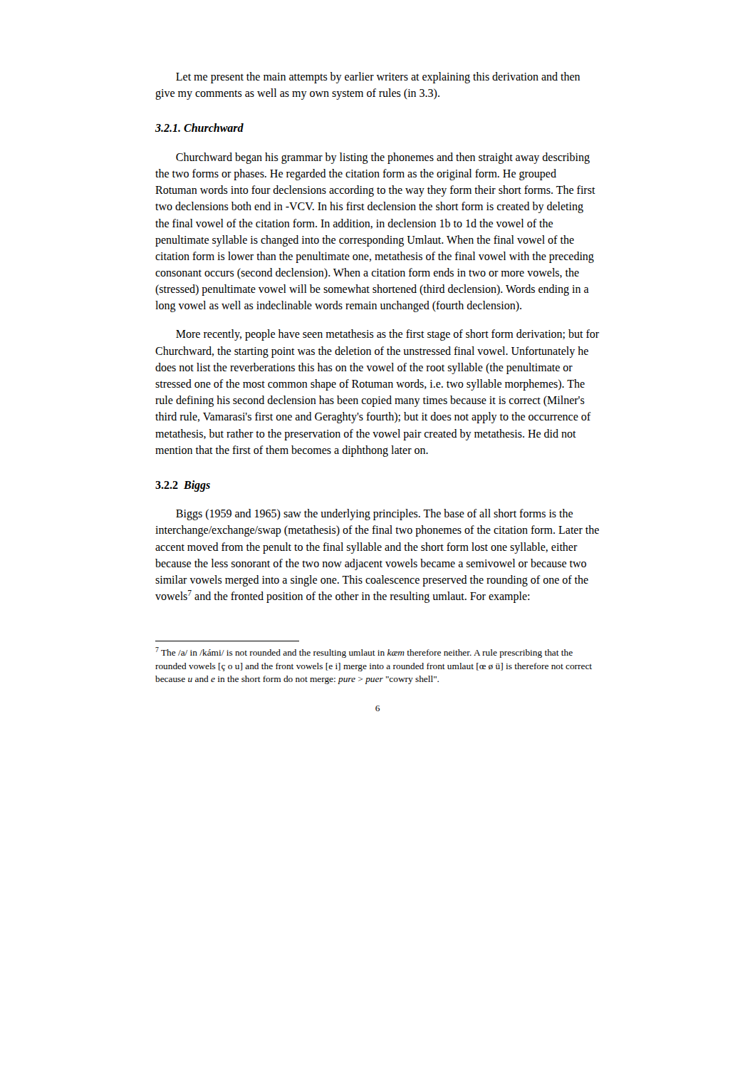Let me present the main attempts by earlier writers at explaining this derivation and then give my comments as well as my own system of rules (in 3.3).
3.2.1. Churchward
Churchward began his grammar by listing the phonemes and then straight away describing the two forms or phases. He regarded the citation form as the original form. He grouped Rotuman words into four declensions according to the way they form their short forms. The first two declensions both end in -VCV. In his first declension the short form is created by deleting the final vowel of the citation form. In addition, in declension 1b to 1d the vowel of the penultimate syllable is changed into the corresponding Umlaut. When the final vowel of the citation form is lower than the penultimate one, metathesis of the final vowel with the preceding consonant occurs (second declension). When a citation form ends in two or more vowels, the (stressed) penultimate vowel will be somewhat shortened (third declension). Words ending in a long vowel as well as indeclinable words remain unchanged (fourth declension).
More recently, people have seen metathesis as the first stage of short form derivation; but for Churchward, the starting point was the deletion of the unstressed final vowel. Unfortunately he does not list the reverberations this has on the vowel of the root syllable (the penultimate or stressed one of the most common shape of Rotuman words, i.e. two syllable morphemes). The rule defining his second declension has been copied many times because it is correct (Milner's third rule, Vamarasi's first one and Geraghty's fourth); but it does not apply to the occurrence of metathesis, but rather to the preservation of the vowel pair created by metathesis. He did not mention that the first of them becomes a diphthong later on.
3.2.2 Biggs
Biggs (1959 and 1965) saw the underlying principles. The base of all short forms is the interchange/exchange/swap (metathesis) of the final two phonemes of the citation form. Later the accent moved from the penult to the final syllable and the short form lost one syllable, either because the less sonorant of the two now adjacent vowels became a semivowel or because two similar vowels merged into a single one. This coalescence preserved the rounding of one of the vowels7 and the fronted position of the other in the resulting umlaut. For example:
7 The /a/ in /kámi/ is not rounded and the resulting umlaut in kæm therefore neither. A rule prescribing that the rounded vowels [ç o u] and the front vowels [e i] merge into a rounded front umlaut [œ ø ü] is therefore not correct because u and e in the short form do not merge: pure > puer "cowry shell".
6